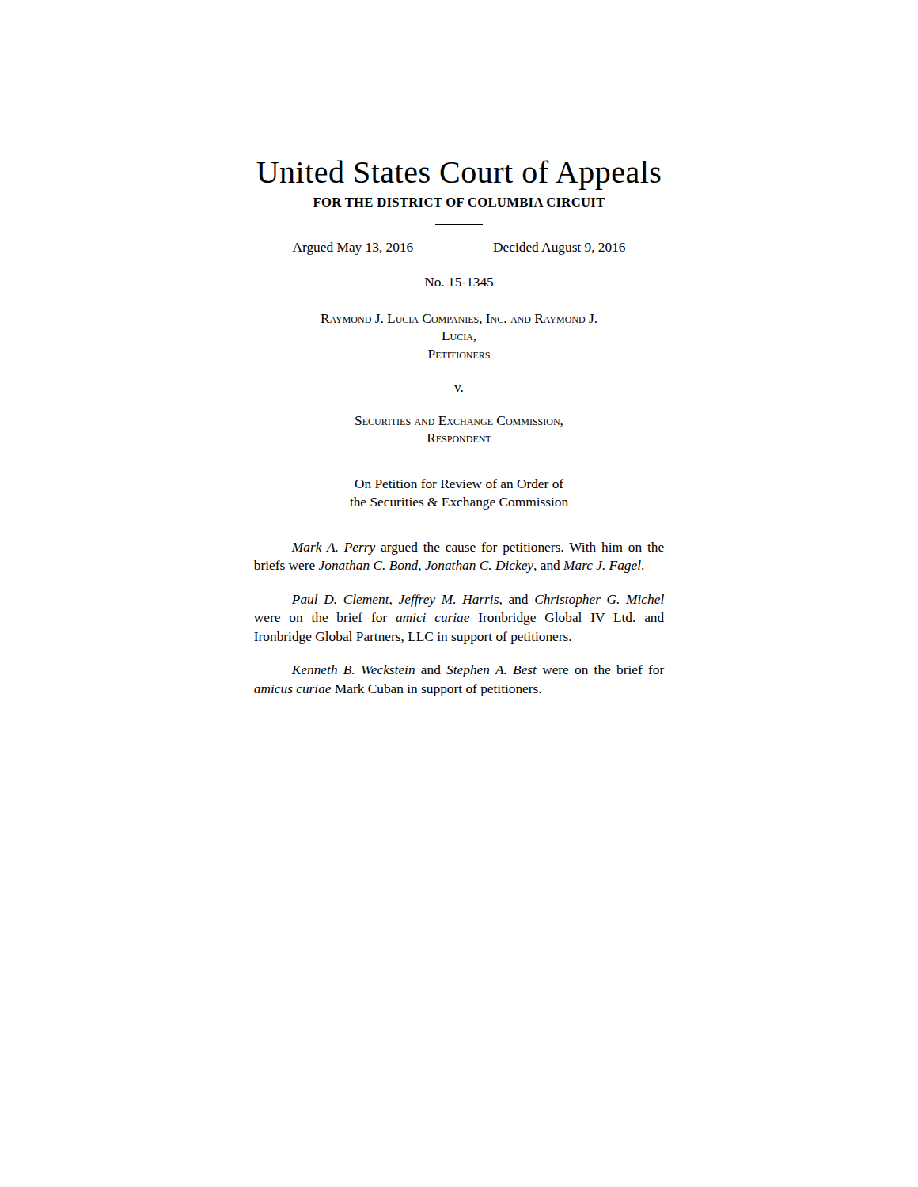United States Court of Appeals
FOR THE DISTRICT OF COLUMBIA CIRCUIT
Argued May 13, 2016 Decided August 9, 2016
No. 15-1345
Raymond J. Lucia Companies, Inc. and Raymond J. Lucia, Petitioners
v.
Securities and Exchange Commission, Respondent
On Petition for Review of an Order of
the Securities & Exchange Commission
Mark A. Perry argued the cause for petitioners. With him on the briefs were Jonathan C. Bond, Jonathan C. Dickey, and Marc J. Fagel.
Paul D. Clement, Jeffrey M. Harris, and Christopher G. Michel were on the brief for amici curiae Ironbridge Global IV Ltd. and Ironbridge Global Partners, LLC in support of petitioners.
Kenneth B. Weckstein and Stephen A. Best were on the brief for amicus curiae Mark Cuban in support of petitioners.